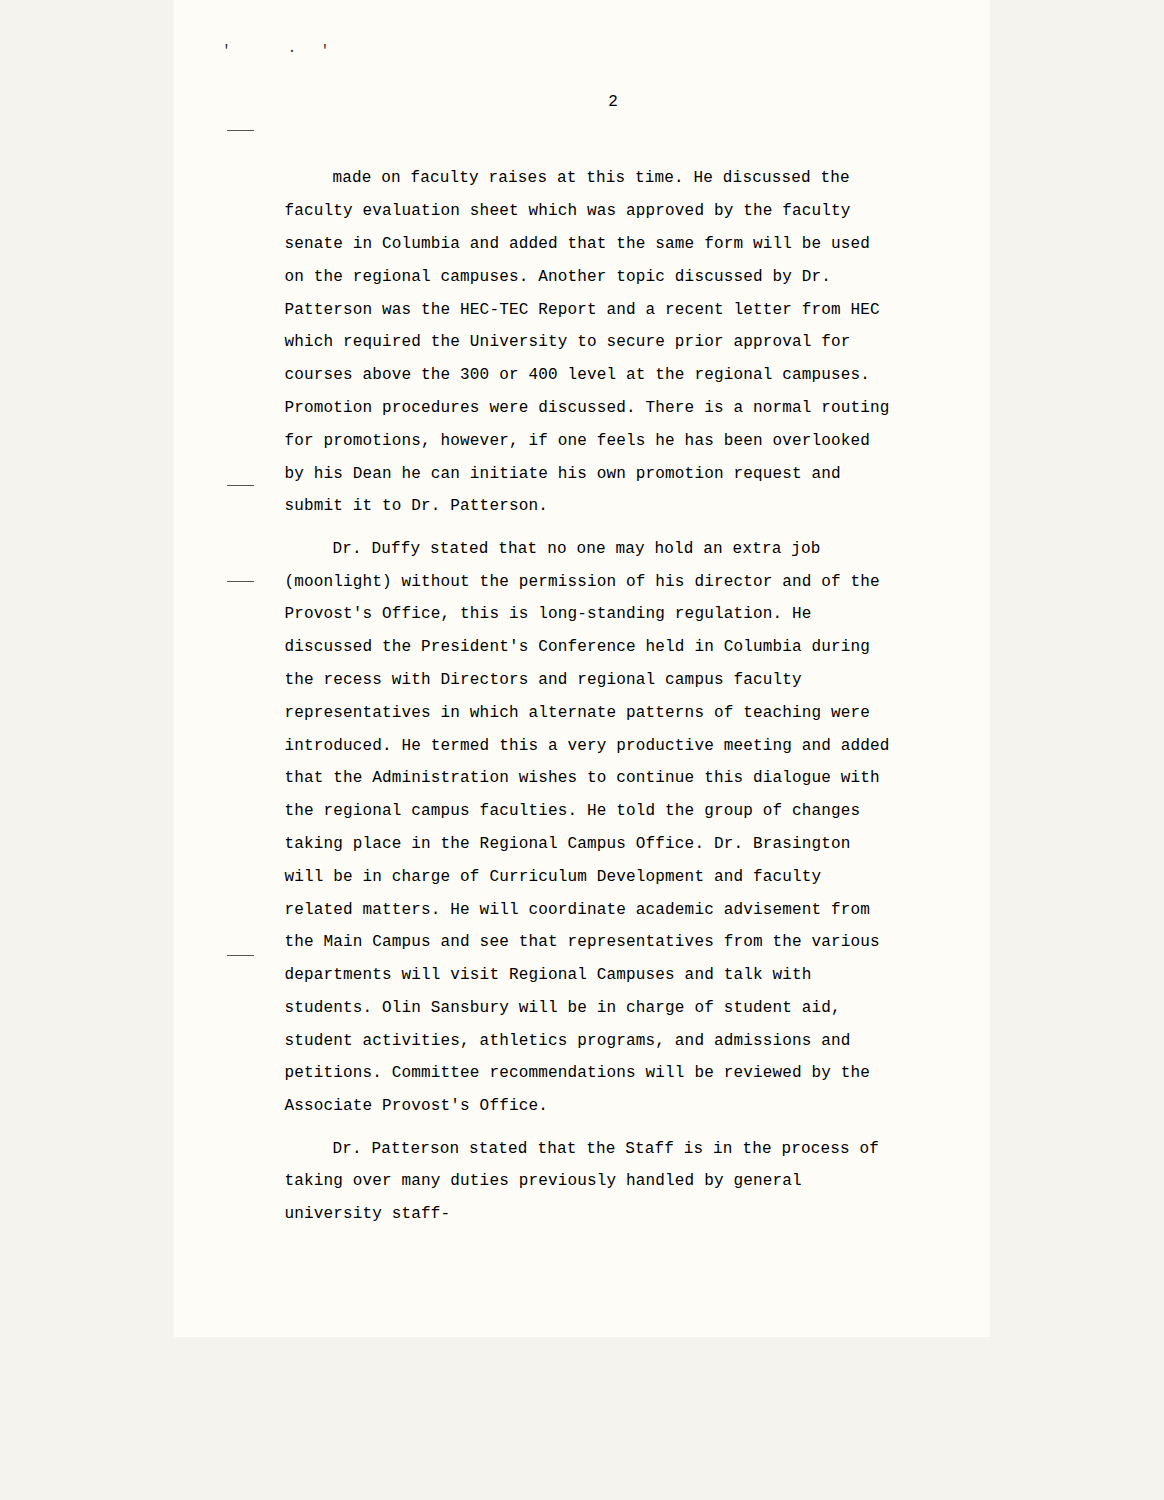' ·'
2
made on faculty raises at this time. He discussed the faculty evaluation sheet which was approved by the faculty senate in Columbia and added that the same form will be used on the regional campuses. Another topic discussed by Dr. Patterson was the HEC-TEC Report and a recent letter from HEC which required the University to secure prior approval for courses above the 300 or 400 level at the regional campuses. Promotion procedures were discussed. There is a normal routing for promotions, however, if one feels he has been overlooked by his Dean he can initiate his own promotion request and submit it to Dr. Patterson.
Dr. Duffy stated that no one may hold an extra job (moonlight) without the permission of his director and of the Provost's Office, this is long-standing regulation. He discussed the President's Conference held in Columbia during the recess with Directors and regional campus faculty representatives in which alternate patterns of teaching were introduced. He termed this a very productive meeting and added that the Administration wishes to continue this dialogue with the regional campus faculties. He told the group of changes taking place in the Regional Campus Office. Dr. Brasington will be in charge of Curriculum Development and faculty related matters. He will coordinate academic advisement from the Main Campus and see that representatives from the various departments will visit Regional Campuses and talk with students. Olin Sansbury will be in charge of student aid, student activities, athletics programs, and admissions and petitions. Committee recommendations will be reviewed by the Associate Provost's Office.
Dr. Patterson stated that the Staff is in the process of taking over many duties previously handled by general university staff-